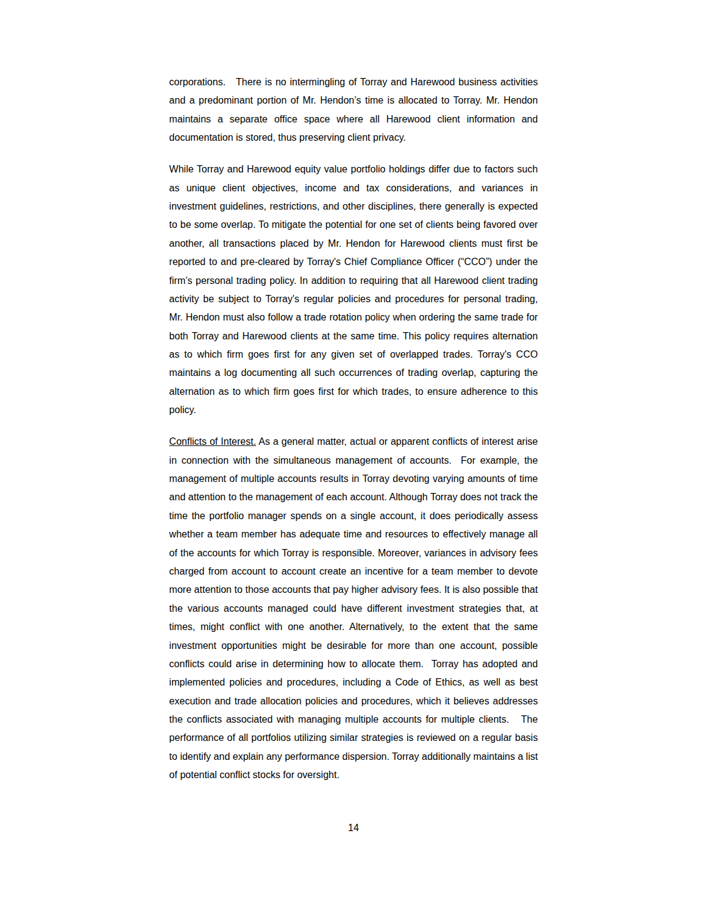corporations. There is no intermingling of Torray and Harewood business activities and a predominant portion of Mr. Hendon’s time is allocated to Torray. Mr. Hendon maintains a separate office space where all Harewood client information and documentation is stored, thus preserving client privacy.
While Torray and Harewood equity value portfolio holdings differ due to factors such as unique client objectives, income and tax considerations, and variances in investment guidelines, restrictions, and other disciplines, there generally is expected to be some overlap. To mitigate the potential for one set of clients being favored over another, all transactions placed by Mr. Hendon for Harewood clients must first be reported to and pre-cleared by Torray's Chief Compliance Officer (“CCO”) under the firm’s personal trading policy. In addition to requiring that all Harewood client trading activity be subject to Torray's regular policies and procedures for personal trading, Mr. Hendon must also follow a trade rotation policy when ordering the same trade for both Torray and Harewood clients at the same time. This policy requires alternation as to which firm goes first for any given set of overlapped trades. Torray's CCO maintains a log documenting all such occurrences of trading overlap, capturing the alternation as to which firm goes first for which trades, to ensure adherence to this policy.
Conflicts of Interest. As a general matter, actual or apparent conflicts of interest arise in connection with the simultaneous management of accounts. For example, the management of multiple accounts results in Torray devoting varying amounts of time and attention to the management of each account. Although Torray does not track the time the portfolio manager spends on a single account, it does periodically assess whether a team member has adequate time and resources to effectively manage all of the accounts for which Torray is responsible. Moreover, variances in advisory fees charged from account to account create an incentive for a team member to devote more attention to those accounts that pay higher advisory fees. It is also possible that the various accounts managed could have different investment strategies that, at times, might conflict with one another. Alternatively, to the extent that the same investment opportunities might be desirable for more than one account, possible conflicts could arise in determining how to allocate them. Torray has adopted and implemented policies and procedures, including a Code of Ethics, as well as best execution and trade allocation policies and procedures, which it believes addresses the conflicts associated with managing multiple accounts for multiple clients. The performance of all portfolios utilizing similar strategies is reviewed on a regular basis to identify and explain any performance dispersion. Torray additionally maintains a list of potential conflict stocks for oversight.
14